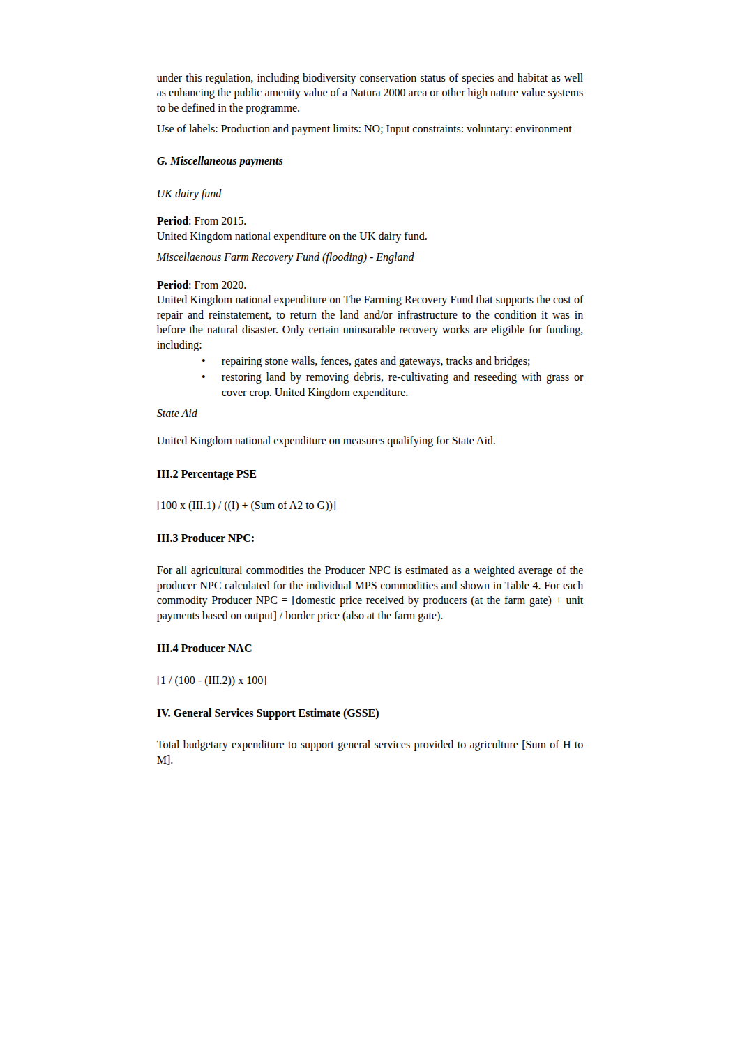under this regulation, including biodiversity conservation status of species and habitat as well as enhancing the public amenity value of a Natura 2000 area or other high nature value systems to be defined in the programme.
Use of labels: Production and payment limits: NO; Input constraints: voluntary: environment
G. Miscellaneous payments
UK dairy fund
Period: From 2015.
United Kingdom national expenditure on the UK dairy fund.
Miscellaenous Farm Recovery Fund (flooding) - England
Period: From 2020.
United Kingdom national expenditure on The Farming Recovery Fund that supports the cost of repair and reinstatement, to return the land and/or infrastructure to the condition it was in before the natural disaster. Only certain uninsurable recovery works are eligible for funding, including:
repairing stone walls, fences, gates and gateways, tracks and bridges;
restoring land by removing debris, re-cultivating and reseeding with grass or cover crop. United Kingdom expenditure.
State Aid
United Kingdom national expenditure on measures qualifying for State Aid.
III.2 Percentage PSE
[100 x (III.1) / ((I) + (Sum of A2 to G))]
III.3 Producer NPC:
For all agricultural commodities the Producer NPC is estimated as a weighted average of the producer NPC calculated for the individual MPS commodities and shown in Table 4. For each commodity Producer NPC = [domestic price received by producers (at the farm gate) + unit payments based on output] / border price (also at the farm gate).
III.4 Producer NAC
[1 / (100 - (III.2)) x 100]
IV. General Services Support Estimate (GSSE)
Total budgetary expenditure to support general services provided to agriculture [Sum of H to M].